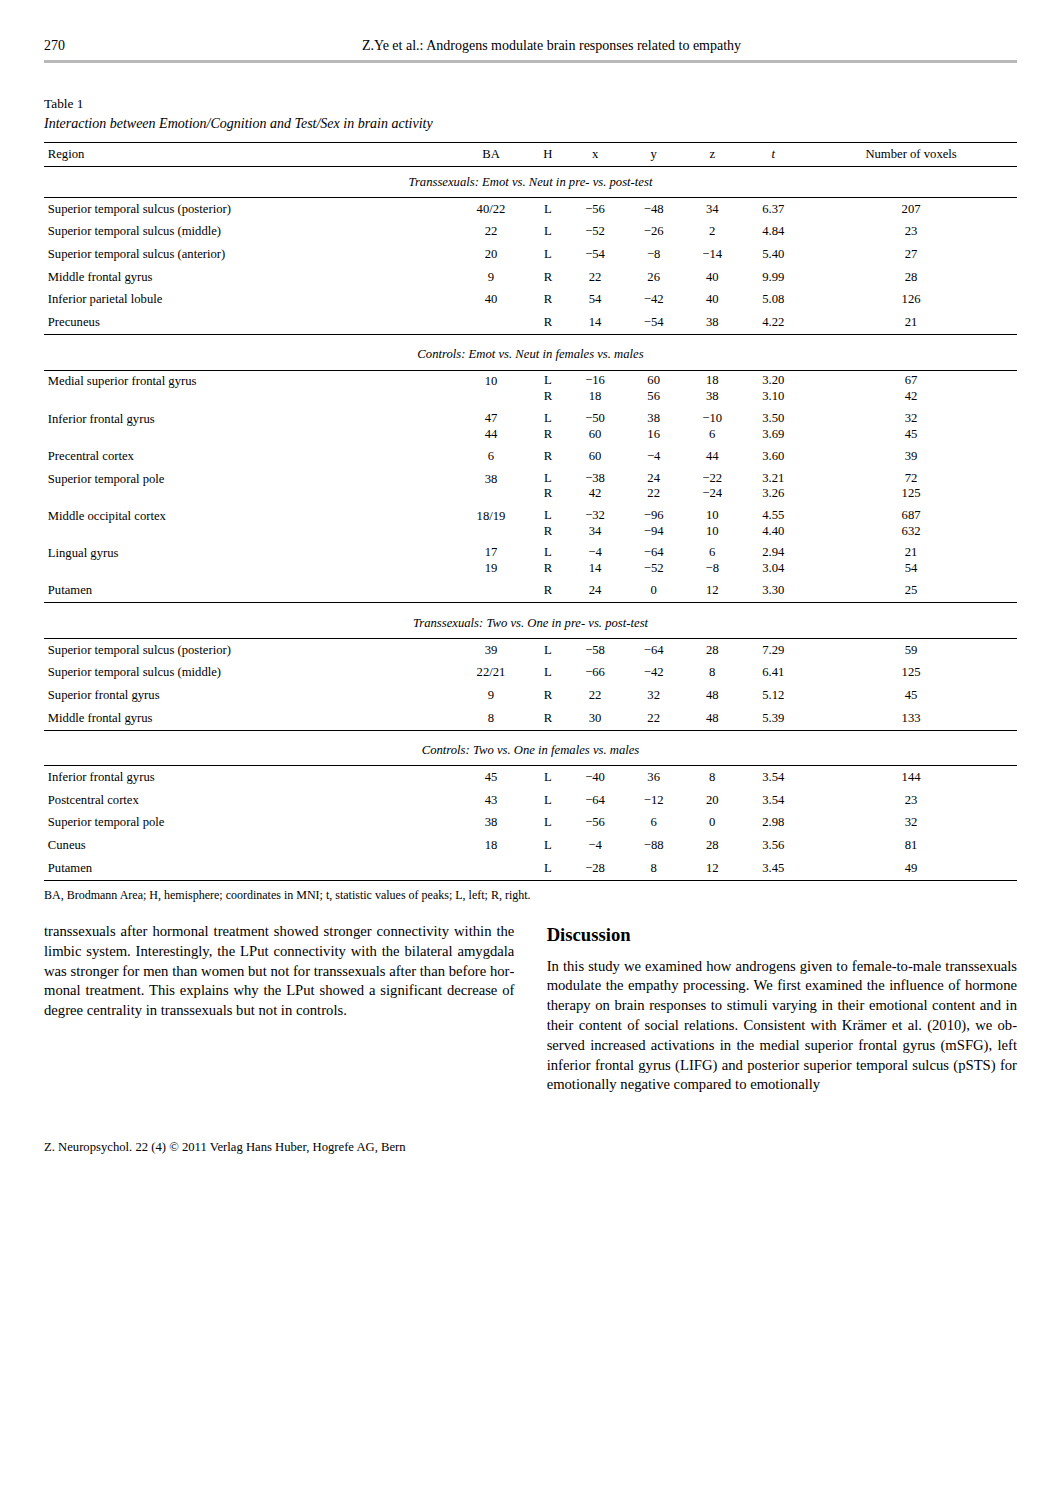270 Z.Ye et al.: Androgens modulate brain responses related to empathy
Table 1
Interaction between Emotion/Cognition and Test/Sex in brain activity
| Region | BA | H | x | y | z | t | Number of voxels |
| --- | --- | --- | --- | --- | --- | --- | --- |
| Transsexuals: Emot vs. Neut in pre- vs. post-test |
| Superior temporal sulcus (posterior) | 40/22 | L | −56 | −48 | 34 | 6.37 | 207 |
| Superior temporal sulcus (middle) | 22 | L | −52 | −26 | 2 | 4.84 | 23 |
| Superior temporal sulcus (anterior) | 20 | L | −54 | −8 | −14 | 5.40 | 27 |
| Middle frontal gyrus | 9 | R | 22 | 26 | 40 | 9.99 | 28 |
| Inferior parietal lobule | 40 | R | 54 | −42 | 40 | 5.08 | 126 |
| Precuneus | | R | 14 | −54 | 38 | 4.22 | 21 |
| Controls: Emot vs. Neut in females vs. males |
| Medial superior frontal gyrus | 10 | L R | −16 18 | 60 56 | 18 38 | 3.20 3.10 | 67 42 |
| Inferior frontal gyrus | 47 44 | L R | −50 60 | 38 16 | −10 6 | 3.50 3.69 | 32 45 |
| Precentral cortex | 6 | R | 60 | −4 | 44 | 3.60 | 39 |
| Superior temporal pole | 38 | L R | −38 42 | 24 22 | −22 −24 | 3.21 3.26 | 72 125 |
| Middle occipital cortex | 18/19 | L R | −32 34 | −96 −94 | 10 10 | 4.55 4.40 | 687 632 |
| Lingual gyrus | 17 19 | L R | −4 14 | −64 −52 | 6 −8 | 2.94 3.04 | 21 54 |
| Putamen | | R | 24 | 0 | 12 | 3.30 | 25 |
| Transsexuals: Two vs. One in pre- vs. post-test |
| Superior temporal sulcus (posterior) | 39 | L | −58 | −64 | 28 | 7.29 | 59 |
| Superior temporal sulcus (middle) | 22/21 | L | −66 | −42 | 8 | 6.41 | 125 |
| Superior frontal gyrus | 9 | R | 22 | 32 | 48 | 5.12 | 45 |
| Middle frontal gyrus | 8 | R | 30 | 22 | 48 | 5.39 | 133 |
| Controls: Two vs. One in females vs. males |
| Inferior frontal gyrus | 45 | L | −40 | 36 | 8 | 3.54 | 144 |
| Postcentral cortex | 43 | L | −64 | −12 | 20 | 3.54 | 23 |
| Superior temporal pole | 38 | L | −56 | 6 | 0 | 2.98 | 32 |
| Cuneus | 18 | L | −4 | −88 | 28 | 3.56 | 81 |
| Putamen | | L | −28 | 8 | 12 | 3.45 | 49 |
BA, Brodmann Area; H, hemisphere; coordinates in MNI; t, statistic values of peaks; L, left; R, right.
transsexuals after hormonal treatment showed stronger connectivity within the limbic system. Interestingly, the LPut connectivity with the bilateral amygdala was stronger for men than women but not for transsexuals after than before hormonal treatment. This explains why the LPut showed a significant decrease of degree centrality in transsexuals but not in controls.
Discussion
In this study we examined how androgens given to female-to-male transsexuals modulate the empathy processing. We first examined the influence of hormone therapy on brain responses to stimuli varying in their emotional content and in their content of social relations. Consistent with Krämer et al. (2010), we observed increased activations in the medial superior frontal gyrus (mSFG), left inferior frontal gyrus (LIFG) and posterior superior temporal sulcus (pSTS) for emotionally negative compared to emotionally
Z. Neuropsychol. 22 (4) © 2011 Verlag Hans Huber, Hogrefe AG, Bern